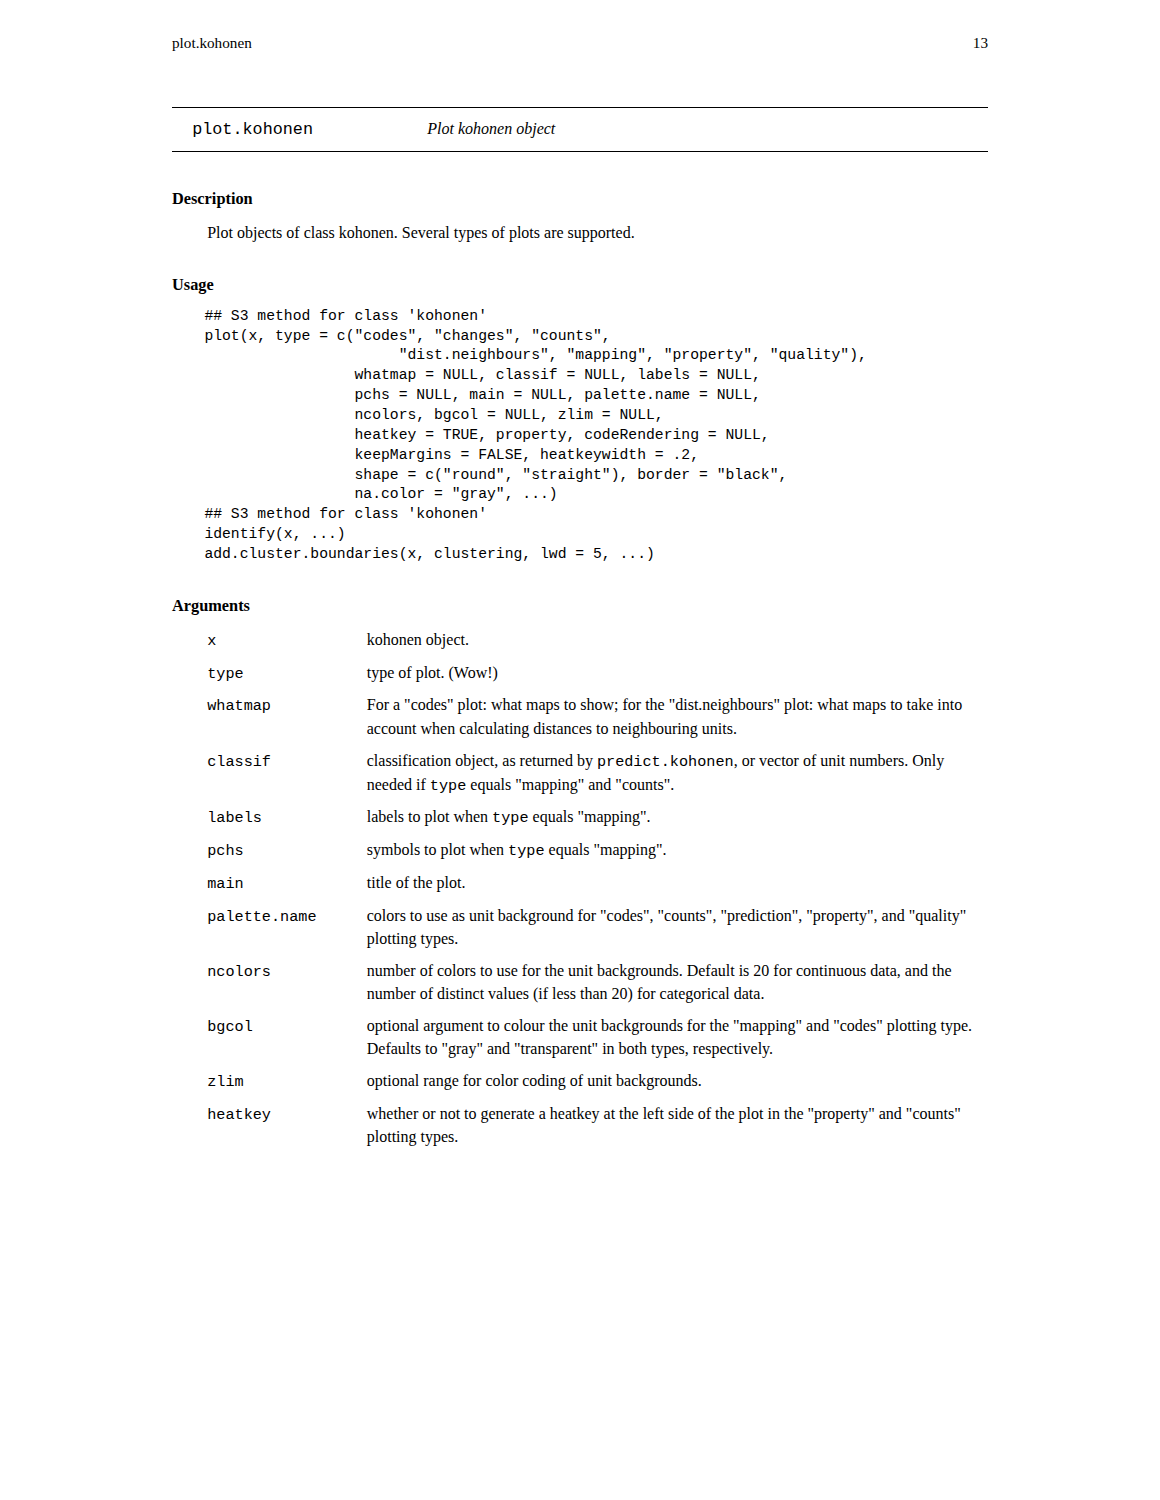plot.kohonen 13
plot.kohonen Plot kohonen object
Description
Plot objects of class kohonen. Several types of plots are supported.
Usage
## S3 method for class 'kohonen'
plot(x, type = c("codes", "changes", "counts",
                      "dist.neighbours", "mapping", "property", "quality"),
                 whatmap = NULL, classif = NULL, labels = NULL,
                 pchs = NULL, main = NULL, palette.name = NULL,
                 ncolors, bgcol = NULL, zlim = NULL,
                 heatkey = TRUE, property, codeRendering = NULL,
                 keepMargins = FALSE, heatkeywidth = .2,
                 shape = c("round", "straight"), border = "black",
                 na.color = "gray", ...)
## S3 method for class 'kohonen'
identify(x, ...)
add.cluster.boundaries(x, clustering, lwd = 5, ...)
Arguments
x
kohonen object.
type
type of plot. (Wow!)
whatmap
For a "codes" plot: what maps to show; for the "dist.neighbours" plot: what maps to take into account when calculating distances to neighbouring units.
classif
classification object, as returned by predict.kohonen, or vector of unit numbers. Only needed if type equals "mapping" and "counts".
labels
labels to plot when type equals "mapping".
pchs
symbols to plot when type equals "mapping".
main
title of the plot.
palette.name
colors to use as unit background for "codes", "counts", "prediction", "property", and "quality" plotting types.
ncolors
number of colors to use for the unit backgrounds. Default is 20 for continuous data, and the number of distinct values (if less than 20) for categorical data.
bgcol
optional argument to colour the unit backgrounds for the "mapping" and "codes" plotting type. Defaults to "gray" and "transparent" in both types, respectively.
zlim
optional range for color coding of unit backgrounds.
heatkey
whether or not to generate a heatkey at the left side of the plot in the "property" and "counts" plotting types.